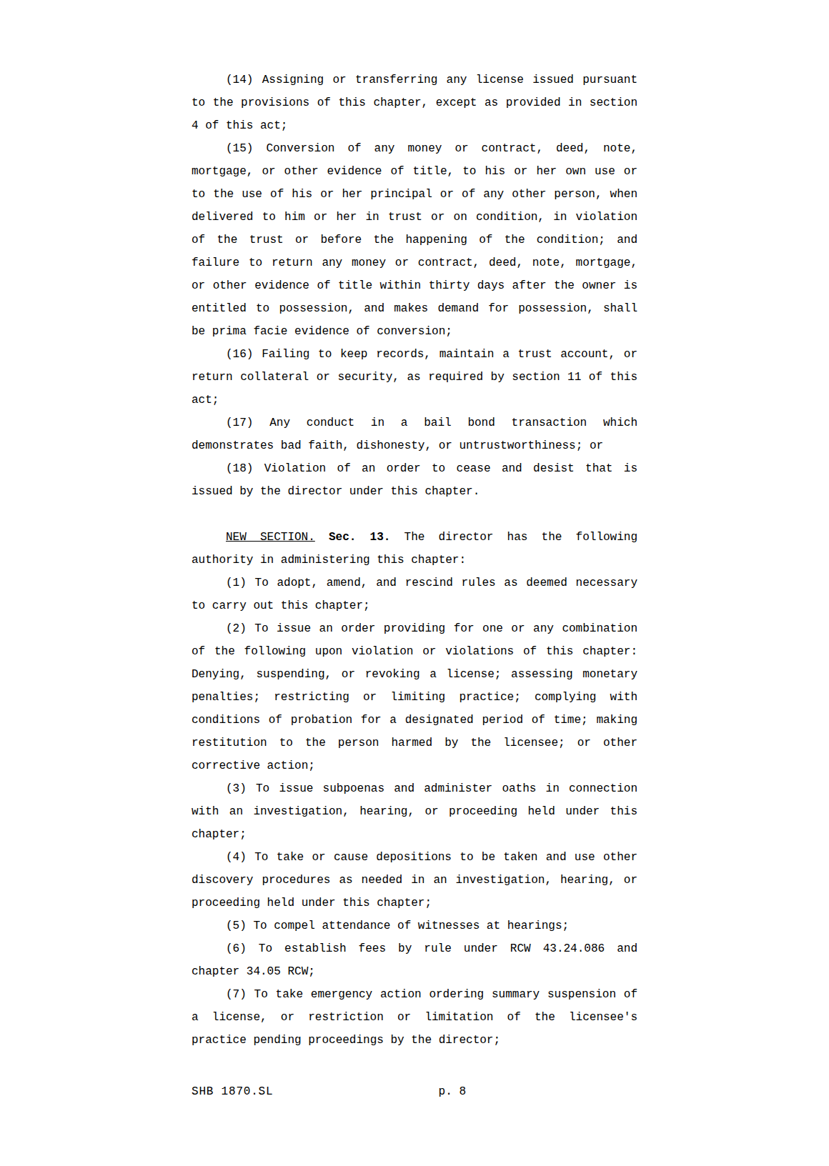(14) Assigning or transferring any license issued pursuant to the provisions of this chapter, except as provided in section 4 of this act;
(15) Conversion of any money or contract, deed, note, mortgage, or other evidence of title, to his or her own use or to the use of his or her principal or of any other person, when delivered to him or her in trust or on condition, in violation of the trust or before the happening of the condition; and failure to return any money or contract, deed, note, mortgage, or other evidence of title within thirty days after the owner is entitled to possession, and makes demand for possession, shall be prima facie evidence of conversion;
(16) Failing to keep records, maintain a trust account, or return collateral or security, as required by section 11 of this act;
(17) Any conduct in a bail bond transaction which demonstrates bad faith, dishonesty, or untrustworthiness; or
(18) Violation of an order to cease and desist that is issued by the director under this chapter.
NEW SECTION. Sec. 13. The director has the following authority in administering this chapter:
(1) To adopt, amend, and rescind rules as deemed necessary to carry out this chapter;
(2) To issue an order providing for one or any combination of the following upon violation or violations of this chapter: Denying, suspending, or revoking a license; assessing monetary penalties; restricting or limiting practice; complying with conditions of probation for a designated period of time; making restitution to the person harmed by the licensee; or other corrective action;
(3) To issue subpoenas and administer oaths in connection with an investigation, hearing, or proceeding held under this chapter;
(4) To take or cause depositions to be taken and use other discovery procedures as needed in an investigation, hearing, or proceeding held under this chapter;
(5) To compel attendance of witnesses at hearings;
(6) To establish fees by rule under RCW 43.24.086 and chapter 34.05 RCW;
(7) To take emergency action ordering summary suspension of a license, or restriction or limitation of the licensee's practice pending proceedings by the director;
SHB 1870.SL p. 8